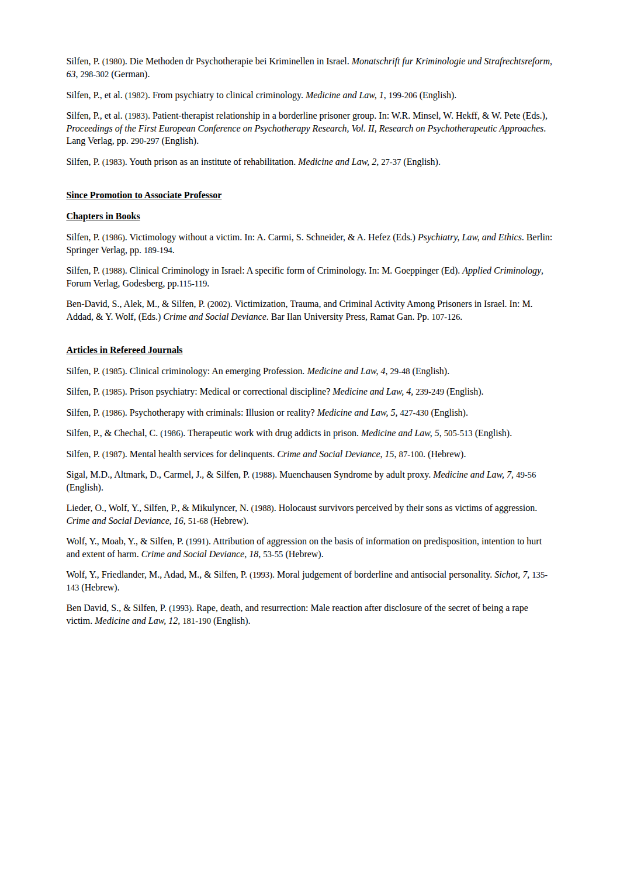Silfen, P. (1980). Die Methoden dr Psychotherapie bei Kriminellen in Israel. Monatschrift fur Kriminologie und Strafrechtsreform, 63, 298-302 (German).
Silfen, P., et al. (1982). From psychiatry to clinical criminology. Medicine and Law, 1, 199-206 (English).
Silfen, P., et al. (1983). Patient-therapist relationship in a borderline prisoner group. In: W.R. Minsel, W. Hekff, & W. Pete (Eds.), Proceedings of the First European Conference on Psychotherapy Research, Vol. II, Research on Psychotherapeutic Approaches. Lang Verlag, pp. 290-297 (English).
Silfen, P. (1983). Youth prison as an institute of rehabilitation. Medicine and Law, 2, 27-37 (English).
Since Promotion to Associate Professor
Chapters in Books
Silfen, P. (1986). Victimology without a victim. In: A. Carmi, S. Schneider, & A. Hefez (Eds.) Psychiatry, Law, and Ethics. Berlin: Springer Verlag, pp. 189-194.
Silfen, P. (1988). Clinical Criminology in Israel: A specific form of Criminology. In: M. Goeppinger (Ed). Applied Criminology, Forum Verlag, Godesberg, pp.115-119.
Ben-David, S., Alek, M., & Silfen, P. (2002). Victimization, Trauma, and Criminal Activity Among Prisoners in Israel. In: M. Addad, & Y. Wolf, (Eds.) Crime and Social Deviance. Bar Ilan University Press, Ramat Gan. Pp. 107-126.
Articles in Refereed Journals
Silfen, P. (1985). Clinical criminology: An emerging Profession. Medicine and Law, 4, 29-48 (English).
Silfen, P. (1985). Prison psychiatry: Medical or correctional discipline? Medicine and Law, 4, 239-249 (English).
Silfen, P. (1986). Psychotherapy with criminals: Illusion or reality? Medicine and Law, 5, 427-430 (English).
Silfen, P., & Chechal, C. (1986). Therapeutic work with drug addicts in prison. Medicine and Law, 5, 505-513 (English).
Silfen, P. (1987). Mental health services for delinquents. Crime and Social Deviance, 15, 87-100. (Hebrew).
Sigal, M.D., Altmark, D., Carmel, J., & Silfen, P. (1988). Muenchausen Syndrome by adult proxy. Medicine and Law, 7, 49-56 (English).
Lieder, O., Wolf, Y., Silfen, P., & Mikulyncer, N. (1988). Holocaust survivors perceived by their sons as victims of aggression. Crime and Social Deviance, 16, 51-68 (Hebrew).
Wolf, Y., Moab, Y., & Silfen, P. (1991). Attribution of aggression on the basis of information on predisposition, intention to hurt and extent of harm. Crime and Social Deviance, 18, 53-55 (Hebrew).
Wolf, Y., Friedlander, M., Adad, M., & Silfen, P. (1993). Moral judgement of borderline and antisocial personality. Sichot, 7, 135-143 (Hebrew).
Ben David, S., & Silfen, P. (1993). Rape, death, and resurrection: Male reaction after disclosure of the secret of being a rape victim. Medicine and Law, 12, 181-190 (English).